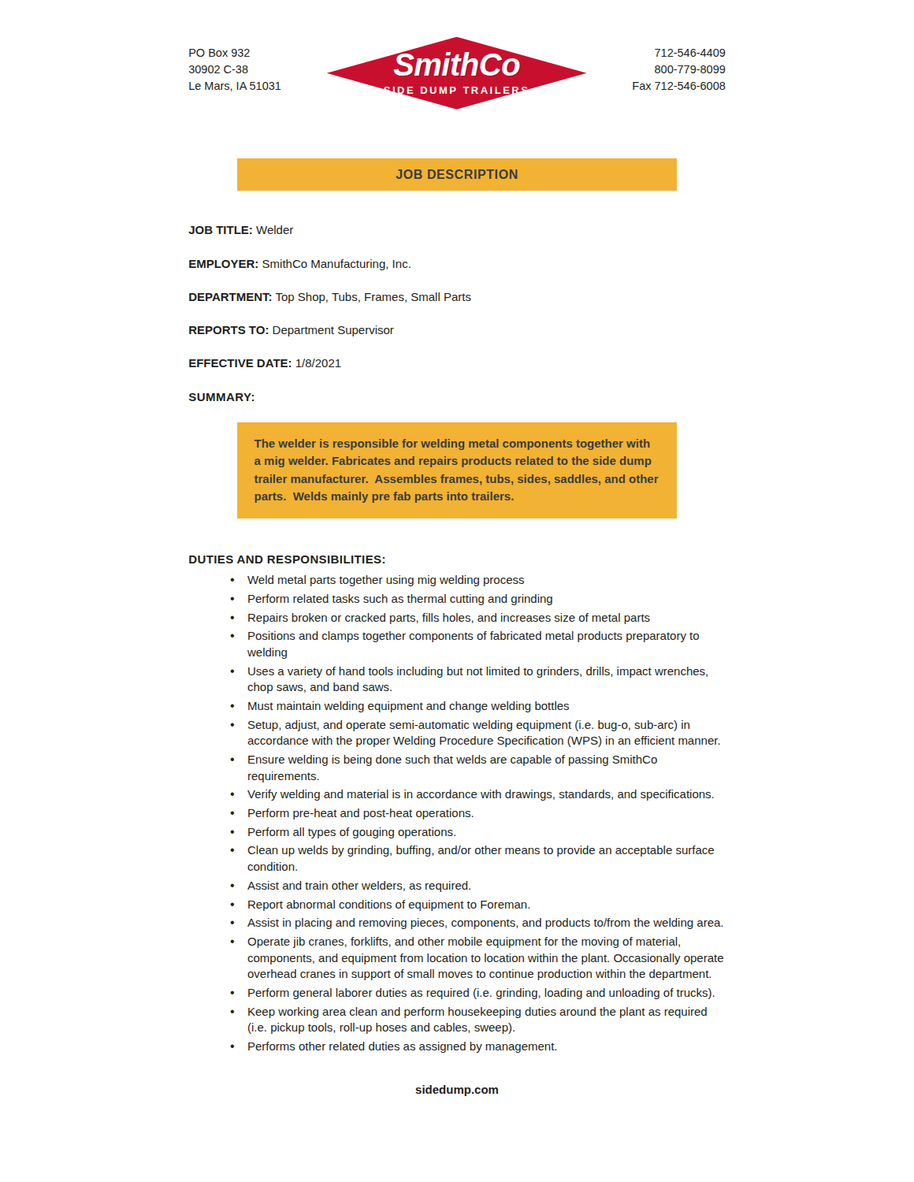PO Box 932
30902 C-38
Le Mars, IA 51031
SmithCo
SIDE DUMP TRAILERS
712-546-4409
800-779-8099
Fax 712-546-6008
JOB DESCRIPTION
JOB TITLE: Welder
EMPLOYER: SmithCo Manufacturing, Inc.
DEPARTMENT: Top Shop, Tubs, Frames, Small Parts
REPORTS TO: Department Supervisor
EFFECTIVE DATE: 1/8/2021
SUMMARY:
The welder is responsible for welding metal components together with a mig welder. Fabricates and repairs products related to the side dump trailer manufacturer. Assembles frames, tubs, sides, saddles, and other parts. Welds mainly pre fab parts into trailers.
DUTIES AND RESPONSIBILITIES:
Weld metal parts together using mig welding process
Perform related tasks such as thermal cutting and grinding
Repairs broken or cracked parts, fills holes, and increases size of metal parts
Positions and clamps together components of fabricated metal products preparatory to welding
Uses a variety of hand tools including but not limited to grinders, drills, impact wrenches, chop saws, and band saws.
Must maintain welding equipment and change welding bottles
Setup, adjust, and operate semi-automatic welding equipment (i.e. bug-o, sub-arc) in accordance with the proper Welding Procedure Specification (WPS) in an efficient manner.
Ensure welding is being done such that welds are capable of passing SmithCo requirements.
Verify welding and material is in accordance with drawings, standards, and specifications.
Perform pre-heat and post-heat operations.
Perform all types of gouging operations.
Clean up welds by grinding, buffing, and/or other means to provide an acceptable surface condition.
Assist and train other welders, as required.
Report abnormal conditions of equipment to Foreman.
Assist in placing and removing pieces, components, and products to/from the welding area.
Operate jib cranes, forklifts, and other mobile equipment for the moving of material, components, and equipment from location to location within the plant. Occasionally operate overhead cranes in support of small moves to continue production within the department.
Perform general laborer duties as required (i.e. grinding, loading and unloading of trucks).
Keep working area clean and perform housekeeping duties around the plant as required (i.e. pickup tools, roll-up hoses and cables, sweep).
Performs other related duties as assigned by management.
sidedump.com